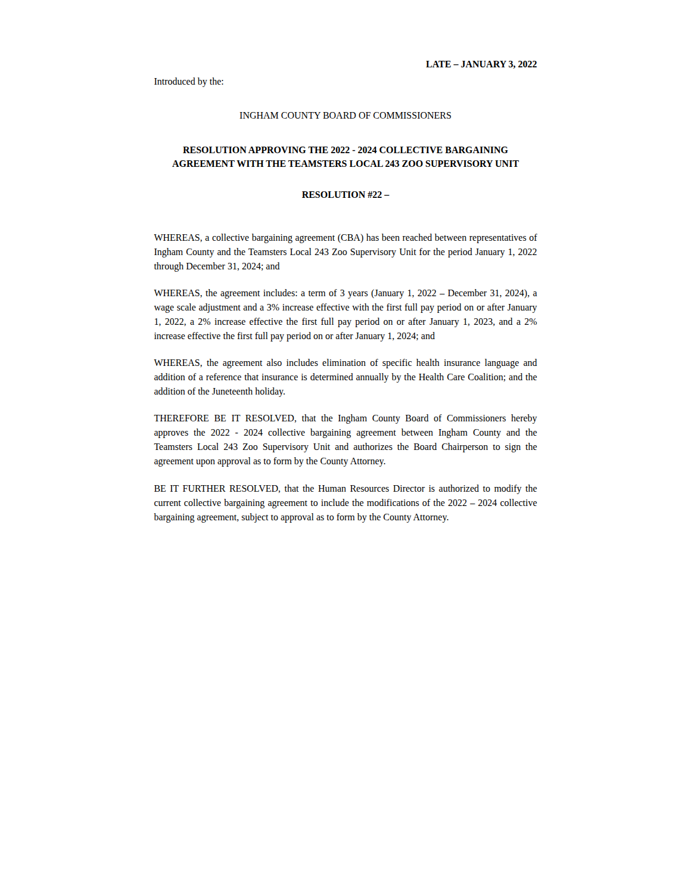LATE – JANUARY 3, 2022
Introduced by the:
INGHAM COUNTY BOARD OF COMMISSIONERS
RESOLUTION APPROVING THE 2022 - 2024 COLLECTIVE BARGAINING AGREEMENT WITH THE TEAMSTERS LOCAL 243 ZOO SUPERVISORY UNIT
RESOLUTION #22 –
WHEREAS, a collective bargaining agreement (CBA) has been reached between representatives of Ingham County and the Teamsters Local 243 Zoo Supervisory Unit for the period January 1, 2022 through December 31, 2024; and
WHEREAS, the agreement includes: a term of 3 years (January 1, 2022 – December 31, 2024), a wage scale adjustment and a 3% increase effective with the first full pay period on or after January 1, 2022, a 2% increase effective the first full pay period on or after January 1, 2023, and a 2% increase effective the first full pay period on or after January 1, 2024; and
WHEREAS, the agreement also includes elimination of specific health insurance language and addition of a reference that insurance is determined annually by the Health Care Coalition; and the addition of the Juneteenth holiday.
THEREFORE BE IT RESOLVED, that the Ingham County Board of Commissioners hereby approves the 2022 - 2024 collective bargaining agreement between Ingham County and the Teamsters Local 243 Zoo Supervisory Unit and authorizes the Board Chairperson to sign the agreement upon approval as to form by the County Attorney.
BE IT FURTHER RESOLVED, that the Human Resources Director is authorized to modify the current collective bargaining agreement to include the modifications of the 2022 – 2024 collective bargaining agreement, subject to approval as to form by the County Attorney.